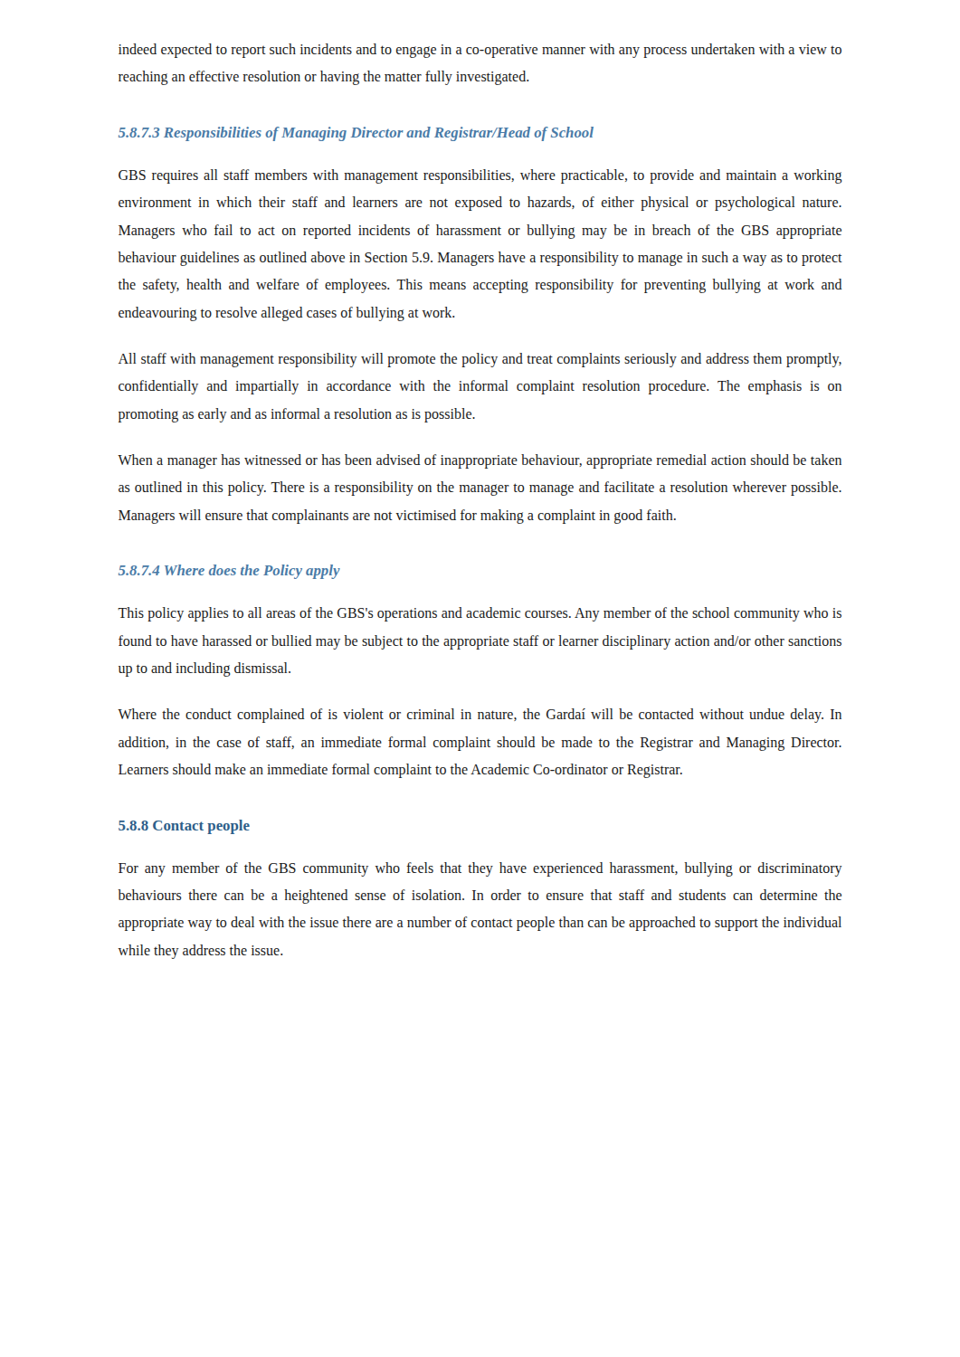indeed expected to report such incidents and to engage in a co-operative manner with any process undertaken with a view to reaching an effective resolution or having the matter fully investigated.
5.8.7.3 Responsibilities of Managing Director and Registrar/Head of School
GBS requires all staff members with management responsibilities, where practicable, to provide and maintain a working environment in which their staff and learners are not exposed to hazards, of either physical or psychological nature. Managers who fail to act on reported incidents of harassment or bullying may be in breach of the GBS appropriate behaviour guidelines as outlined above in Section 5.9. Managers have a responsibility to manage in such a way as to protect the safety, health and welfare of employees. This means accepting responsibility for preventing bullying at work and endeavouring to resolve alleged cases of bullying at work.
All staff with management responsibility will promote the policy and treat complaints seriously and address them promptly, confidentially and impartially in accordance with the informal complaint resolution procedure. The emphasis is on promoting as early and as informal a resolution as is possible.
When a manager has witnessed or has been advised of inappropriate behaviour, appropriate remedial action should be taken as outlined in this policy. There is a responsibility on the manager to manage and facilitate a resolution wherever possible. Managers will ensure that complainants are not victimised for making a complaint in good faith.
5.8.7.4 Where does the Policy apply
This policy applies to all areas of the GBS's operations and academic courses. Any member of the school community who is found to have harassed or bullied may be subject to the appropriate staff or learner disciplinary action and/or other sanctions up to and including dismissal.
Where the conduct complained of is violent or criminal in nature, the Gardaí will be contacted without undue delay. In addition, in the case of staff, an immediate formal complaint should be made to the Registrar and Managing Director. Learners should make an immediate formal complaint to the Academic Co-ordinator or Registrar.
5.8.8 Contact people
For any member of the GBS community who feels that they have experienced harassment, bullying or discriminatory behaviours there can be a heightened sense of isolation. In order to ensure that staff and students can determine the appropriate way to deal with the issue there are a number of contact people than can be approached to support the individual while they address the issue.